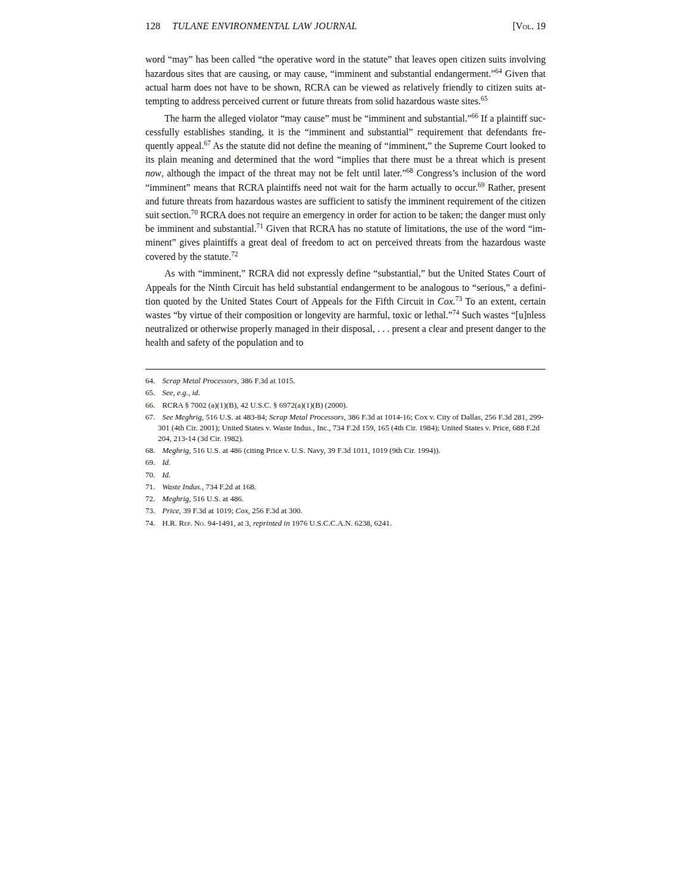128 TULANE ENVIRONMENTAL LAW JOURNAL [Vol. 19
word “may” has been called “the operative word in the statute” that leaves open citizen suits involving hazardous sites that are causing, or may cause, “imminent and substantial endangerment.”64 Given that actual harm does not have to be shown, RCRA can be viewed as relatively friendly to citizen suits attempting to address perceived current or future threats from solid hazardous waste sites.65
The harm the alleged violator “may cause” must be “imminent and substantial.”66 If a plaintiff successfully establishes standing, it is the “imminent and substantial” requirement that defendants frequently appeal.67 As the statute did not define the meaning of “imminent,” the Supreme Court looked to its plain meaning and determined that the word “implies that there must be a threat which is present now, although the impact of the threat may not be felt until later.”68 Congress’s inclusion of the word “imminent” means that RCRA plaintiffs need not wait for the harm actually to occur.69 Rather, present and future threats from hazardous wastes are sufficient to satisfy the imminent requirement of the citizen suit section.70 RCRA does not require an emergency in order for action to be taken; the danger must only be imminent and substantial.71 Given that RCRA has no statute of limitations, the use of the word “imminent” gives plaintiffs a great deal of freedom to act on perceived threats from the hazardous waste covered by the statute.72
As with “imminent,” RCRA did not expressly define “substantial,” but the United States Court of Appeals for the Ninth Circuit has held substantial endangerment to be analogous to “serious,” a definition quoted by the United States Court of Appeals for the Fifth Circuit in Cox.73 To an extent, certain wastes “by virtue of their composition or longevity are harmful, toxic or lethal.”74 Such wastes “[u]nless neutralized or otherwise properly managed in their disposal, . . . present a clear and present danger to the health and safety of the population and to
64. Scrap Metal Processors, 386 F.3d at 1015.
65. See, e.g., id.
66. RCRA § 7002 (a)(1)(B), 42 U.S.C. § 6972(a)(1)(B) (2000).
67. See Meghrig, 516 U.S. at 483-84; Scrap Metal Processors, 386 F.3d at 1014-16; Cox v. City of Dallas, 256 F.3d 281, 299-301 (4th Cir. 2001); United States v. Waste Indus., Inc., 734 F.2d 159, 165 (4th Cir. 1984); United States v. Price, 688 F.2d 204, 213-14 (3d Cir. 1982).
68. Meghrig, 516 U.S. at 486 (citing Price v. U.S. Navy, 39 F.3d 1011, 1019 (9th Cir. 1994)).
69. Id.
70. Id.
71. Waste Indus., 734 F.2d at 168.
72. Meghrig, 516 U.S. at 486.
73. Price, 39 F.3d at 1019; Cox, 256 F.3d at 300.
74. H.R. Rep. No. 94-1491, at 3, reprinted in 1976 U.S.C.C.A.N. 6238, 6241.